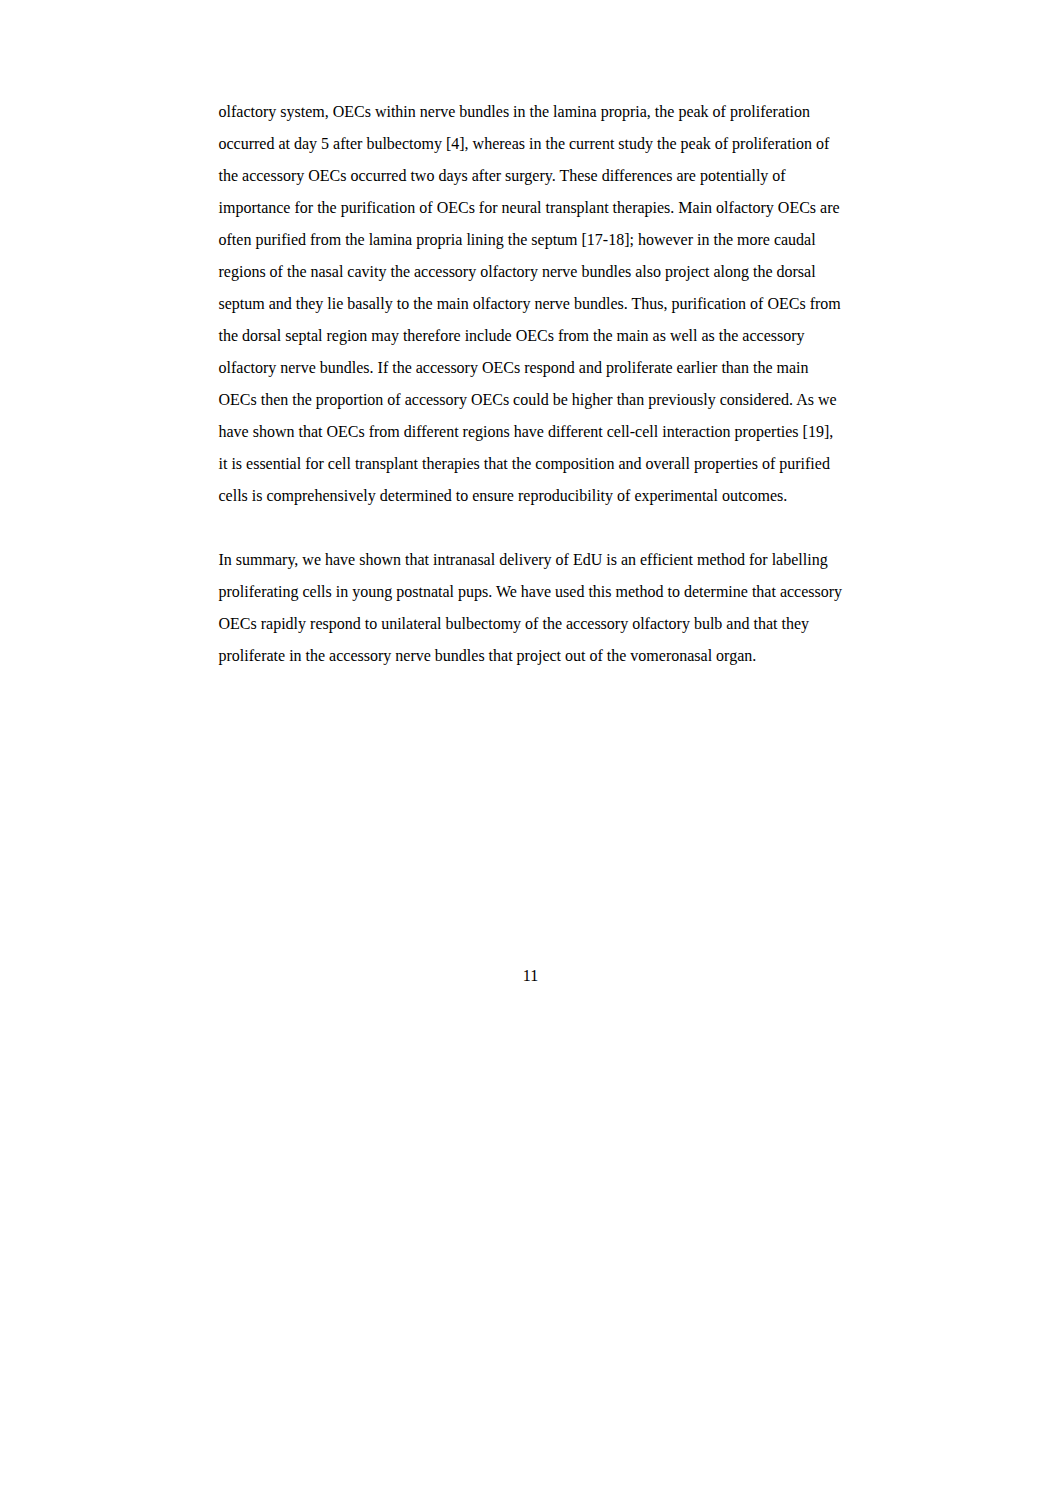olfactory system, OECs within nerve bundles in the lamina propria, the peak of proliferation occurred at day 5 after bulbectomy [4], whereas in the current study the peak of proliferation of the accessory OECs occurred two days after surgery. These differences are potentially of importance for the purification of OECs for neural transplant therapies. Main olfactory OECs are often purified from the lamina propria lining the septum [17-18]; however in the more caudal regions of the nasal cavity the accessory olfactory nerve bundles also project along the dorsal septum and they lie basally to the main olfactory nerve bundles. Thus, purification of OECs from the dorsal septal region may therefore include OECs from the main as well as the accessory olfactory nerve bundles. If the accessory OECs respond and proliferate earlier than the main OECs then the proportion of accessory OECs could be higher than previously considered. As we have shown that OECs from different regions have different cell-cell interaction properties [19], it is essential for cell transplant therapies that the composition and overall properties of purified cells is comprehensively determined to ensure reproducibility of experimental outcomes.
In summary, we have shown that intranasal delivery of EdU is an efficient method for labelling proliferating cells in young postnatal pups. We have used this method to determine that accessory OECs rapidly respond to unilateral bulbectomy of the accessory olfactory bulb and that they proliferate in the accessory nerve bundles that project out of the vomeronasal organ.
11